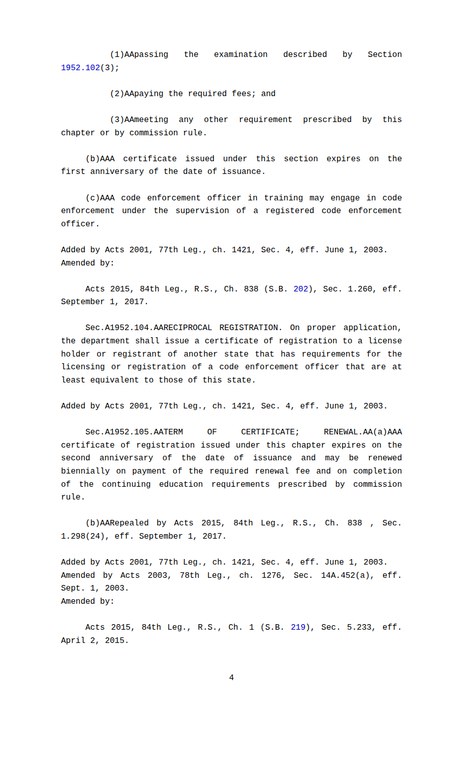(1)AApassing the examination described by Section 1952.102(3);
(2)AApaying the required fees; and
(3)AAmeeting any other requirement prescribed by this chapter or by commission rule.
(b)AAA certificate issued under this section expires on the first anniversary of the date of issuance.
(c)AAA code enforcement officer in training may engage in code enforcement under the supervision of a registered code enforcement officer.
Added by Acts 2001, 77th Leg., ch. 1421, Sec. 4, eff. June 1, 2003.
Amended by:
Acts 2015, 84th Leg., R.S., Ch. 838 (S.B. 202), Sec. 1.260, eff. September 1, 2017.
Sec.A1952.104.AARECIPROCAL REGISTRATION. On proper application, the department shall issue a certificate of registration to a license holder or registrant of another state that has requirements for the licensing or registration of a code enforcement officer that are at least equivalent to those of this state.
Added by Acts 2001, 77th Leg., ch. 1421, Sec. 4, eff. June 1, 2003.
Sec.A1952.105.AATERM OF CERTIFICATE; RENEWAL.AA(a)AAA certificate of registration issued under this chapter expires on the second anniversary of the date of issuance and may be renewed biennially on payment of the required renewal fee and on completion of the continuing education requirements prescribed by commission rule.
(b)AARepealed by Acts 2015, 84th Leg., R.S., Ch. 838 , Sec. 1.298(24), eff. September 1, 2017.
Added by Acts 2001, 77th Leg., ch. 1421, Sec. 4, eff. June 1, 2003.
Amended by Acts 2003, 78th Leg., ch. 1276, Sec. 14A.452(a), eff. Sept. 1, 2003.
Amended by:
Acts 2015, 84th Leg., R.S., Ch. 1 (S.B. 219), Sec. 5.233, eff. April 2, 2015.
4